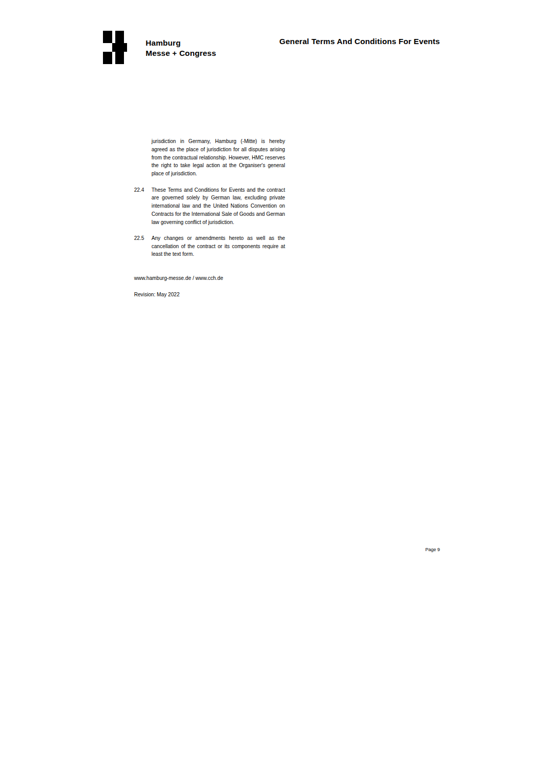Hamburg
Messe + Congress
General Terms And Conditions For Events
jurisdiction in Germany, Hamburg (-Mitte) is hereby agreed as the place of jurisdiction for all disputes arising from the contractual relationship. However, HMC reserves the right to take legal action at the Organiser's general place of jurisdiction.
22.4
These Terms and Conditions for Events and the contract are governed solely by German law, excluding private international law and the United Nations Convention on Contracts for the International Sale of Goods and German law governing conflict of jurisdiction.
22.5
Any changes or amendments hereto as well as the cancellation of the contract or its components require at least the text form.
www.hamburg-messe.de / www.cch.de
Revision: May 2022
Page 9